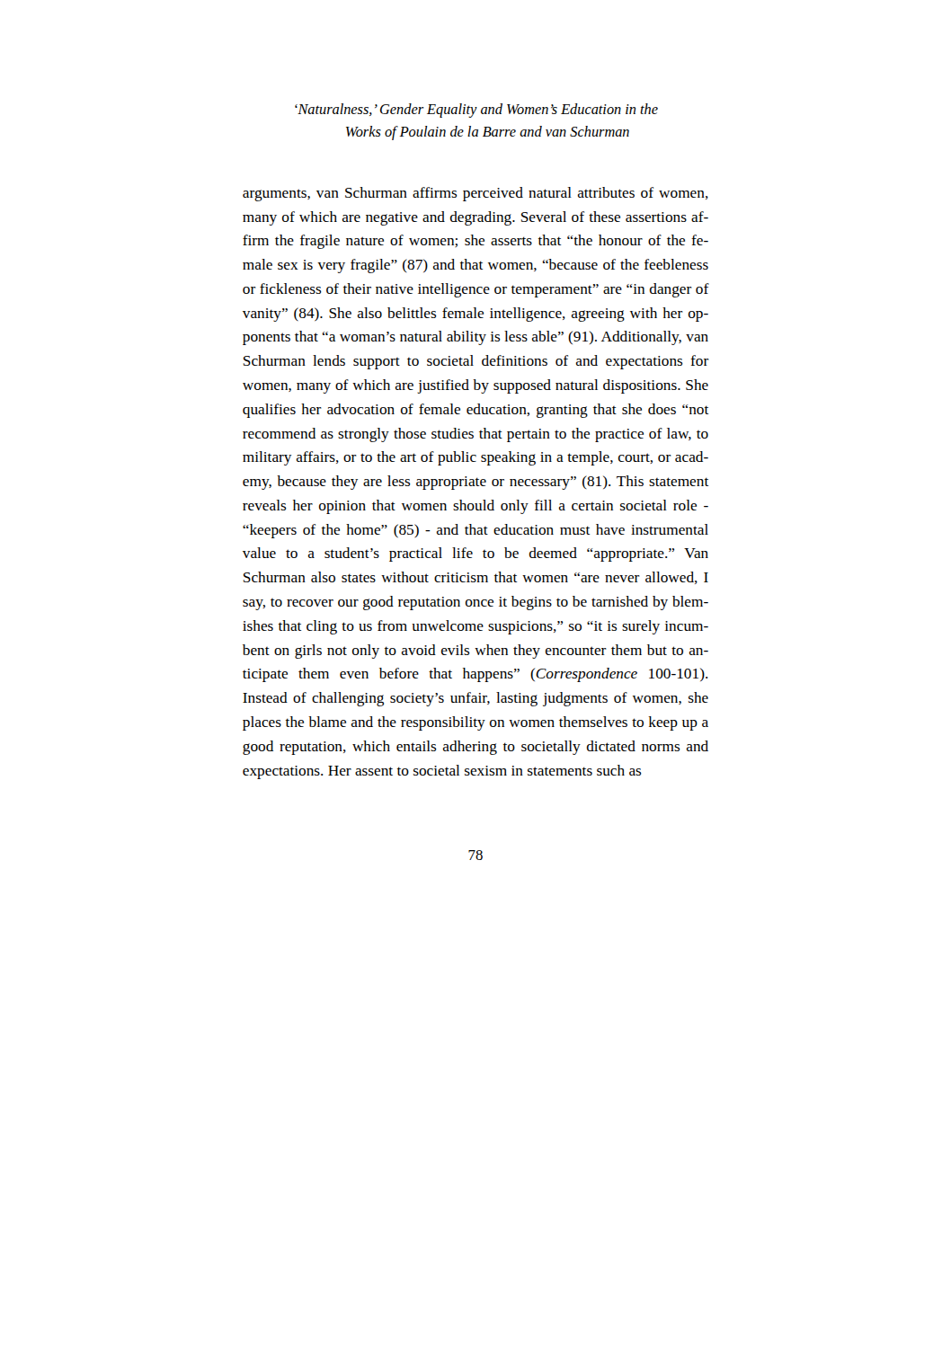‘Naturalness,’ Gender Equality and Women’s Education in the Works of Poulain de la Barre and van Schurman
arguments, van Schurman affirms perceived natural attributes of women, many of which are negative and degrading. Several of these assertions affirm the fragile nature of women; she asserts that “the honour of the female sex is very fragile” (87) and that women, “because of the feebleness or fickleness of their native intelligence or temperament” are “in danger of vanity” (84). She also belittles female intelligence, agreeing with her opponents that “a woman’s natural ability is less able” (91). Additionally, van Schurman lends support to societal definitions of and expectations for women, many of which are justified by supposed natural dispositions. She qualifies her advocation of female education, granting that she does “not recommend as strongly those studies that pertain to the practice of law, to military affairs, or to the art of public speaking in a temple, court, or academy, because they are less appropriate or necessary” (81). This statement reveals her opinion that women should only fill a certain societal role - “keepers of the home” (85) - and that education must have instrumental value to a student’s practical life to be deemed “appropriate.” Van Schurman also states without criticism that women “are never allowed, I say, to recover our good reputation once it begins to be tarnished by blemishes that cling to us from unwelcome suspicions,” so “it is surely incumbent on girls not only to avoid evils when they encounter them but to anticipate them even before that happens” (Correspondence 100-101). Instead of challenging society’s unfair, lasting judgments of women, she places the blame and the responsibility on women themselves to keep up a good reputation, which entails adhering to societally dictated norms and expectations. Her assent to societal sexism in statements such as
78